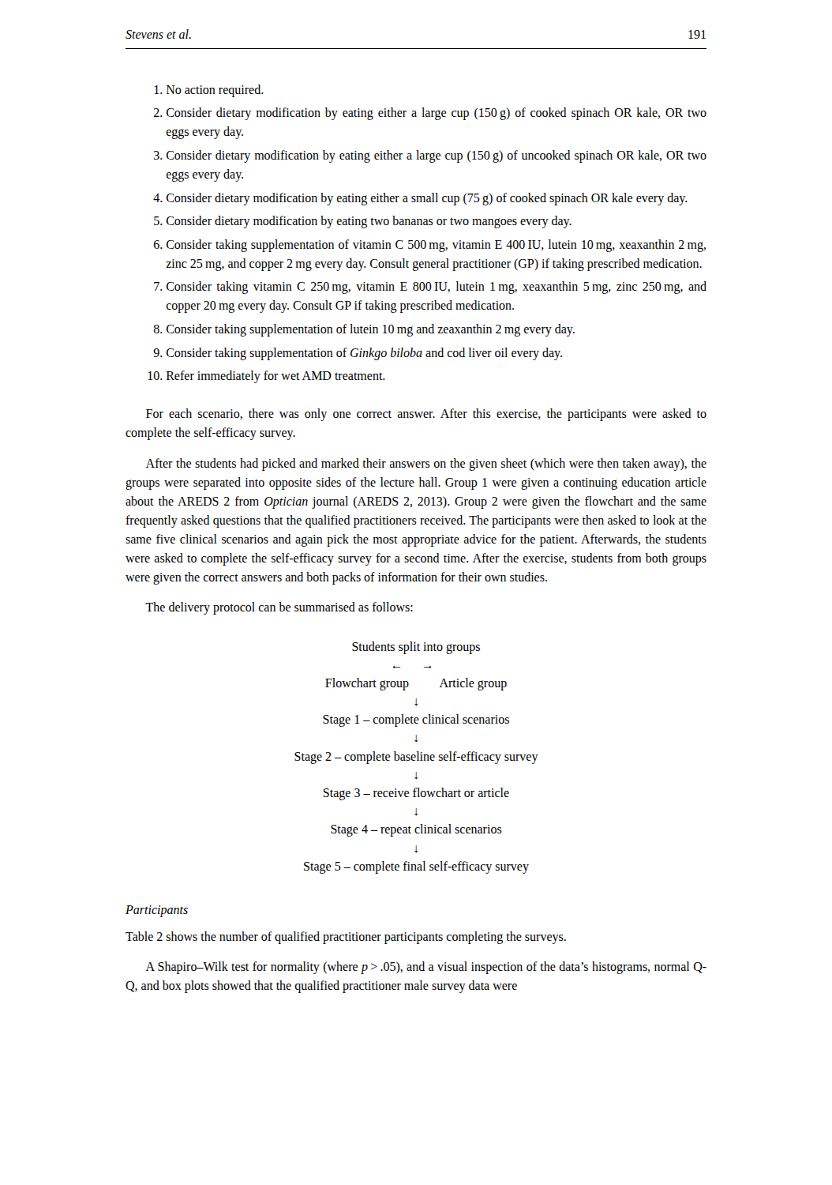Stevens et al. 191
No action required.
Consider dietary modification by eating either a large cup (150 g) of cooked spinach OR kale, OR two eggs every day.
Consider dietary modification by eating either a large cup (150 g) of uncooked spinach OR kale, OR two eggs every day.
Consider dietary modification by eating either a small cup (75 g) of cooked spinach OR kale every day.
Consider dietary modification by eating two bananas or two mangoes every day.
Consider taking supplementation of vitamin C 500 mg, vitamin E 400 IU, lutein 10 mg, xeaxanthin 2 mg, zinc 25 mg, and copper 2 mg every day. Consult general practitioner (GP) if taking prescribed medication.
Consider taking vitamin C 250 mg, vitamin E 800 IU, lutein 1 mg, xeaxanthin 5 mg, zinc 250 mg, and copper 20 mg every day. Consult GP if taking prescribed medication.
Consider taking supplementation of lutein 10 mg and zeaxanthin 2 mg every day.
Consider taking supplementation of Ginkgo biloba and cod liver oil every day.
Refer immediately for wet AMD treatment.
For each scenario, there was only one correct answer. After this exercise, the participants were asked to complete the self-efficacy survey.
After the students had picked and marked their answers on the given sheet (which were then taken away), the groups were separated into opposite sides of the lecture hall. Group 1 were given a continuing education article about the AREDS 2 from Optician journal (AREDS 2, 2013). Group 2 were given the flowchart and the same frequently asked questions that the qualified practitioners received. The participants were then asked to look at the same five clinical scenarios and again pick the most appropriate advice for the patient. Afterwards, the students were asked to complete the self-efficacy survey for a second time. After the exercise, students from both groups were given the correct answers and both packs of information for their own studies.
The delivery protocol can be summarised as follows:
Students split into groups
← →
Flowchart group Article group
↓
Stage 1 – complete clinical scenarios
↓
Stage 2 – complete baseline self-efficacy survey
↓
Stage 3 – receive flowchart or article
↓
Stage 4 – repeat clinical scenarios
↓
Stage 5 – complete final self-efficacy survey
Participants
Table 2 shows the number of qualified practitioner participants completing the surveys.
A Shapiro–Wilk test for normality (where p > .05), and a visual inspection of the data’s histograms, normal Q-Q, and box plots showed that the qualified practitioner male survey data were